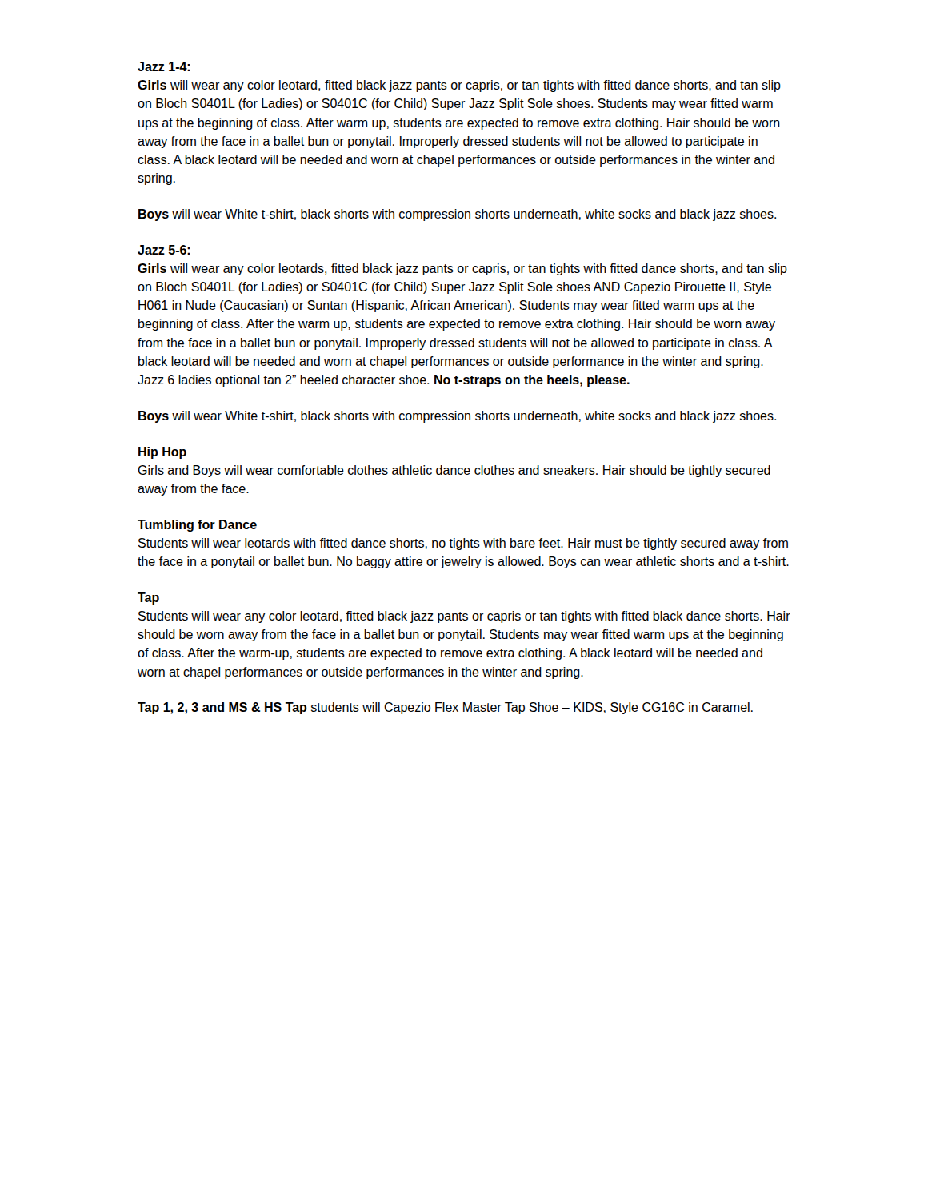Jazz 1-4:
Girls will wear any color leotard, fitted black jazz pants or capris, or tan tights with fitted dance shorts, and tan slip on Bloch S0401L (for Ladies) or S0401C (for Child) Super Jazz Split Sole shoes. Students may wear fitted warm ups at the beginning of class. After warm up, students are expected to remove extra clothing. Hair should be worn away from the face in a ballet bun or ponytail. Improperly dressed students will not be allowed to participate in class. A black leotard will be needed and worn at chapel performances or outside performances in the winter and spring.
Boys will wear White t-shirt, black shorts with compression shorts underneath, white socks and black jazz shoes.
Jazz 5-6:
Girls will wear any color leotards, fitted black jazz pants or capris, or tan tights with fitted dance shorts, and tan slip on Bloch S0401L (for Ladies) or S0401C (for Child) Super Jazz Split Sole shoes AND Capezio Pirouette II, Style H061 in Nude (Caucasian) or Suntan (Hispanic, African American). Students may wear fitted warm ups at the beginning of class. After the warm up, students are expected to remove extra clothing. Hair should be worn away from the face in a ballet bun or ponytail. Improperly dressed students will not be allowed to participate in class. A black leotard will be needed and worn at chapel performances or outside performance in the winter and spring.
Jazz 6 ladies optional tan 2” heeled character shoe. No t-straps on the heels, please.
Boys will wear White t-shirt, black shorts with compression shorts underneath, white socks and black jazz shoes.
Hip Hop
Girls and Boys will wear comfortable clothes athletic dance clothes and sneakers. Hair should be tightly secured away from the face.
Tumbling for Dance
Students will wear leotards with fitted dance shorts, no tights with bare feet. Hair must be tightly secured away from the face in a ponytail or ballet bun. No baggy attire or jewelry is allowed. Boys can wear athletic shorts and a t-shirt.
Tap
Students will wear any color leotard, fitted black jazz pants or capris or tan tights with fitted black dance shorts. Hair should be worn away from the face in a ballet bun or ponytail. Students may wear fitted warm ups at the beginning of class. After the warm-up, students are expected to remove extra clothing. A black leotard will be needed and worn at chapel performances or outside performances in the winter and spring.
Tap 1, 2, 3 and MS & HS Tap students will Capezio Flex Master Tap Shoe – KIDS, Style CG16C in Caramel.